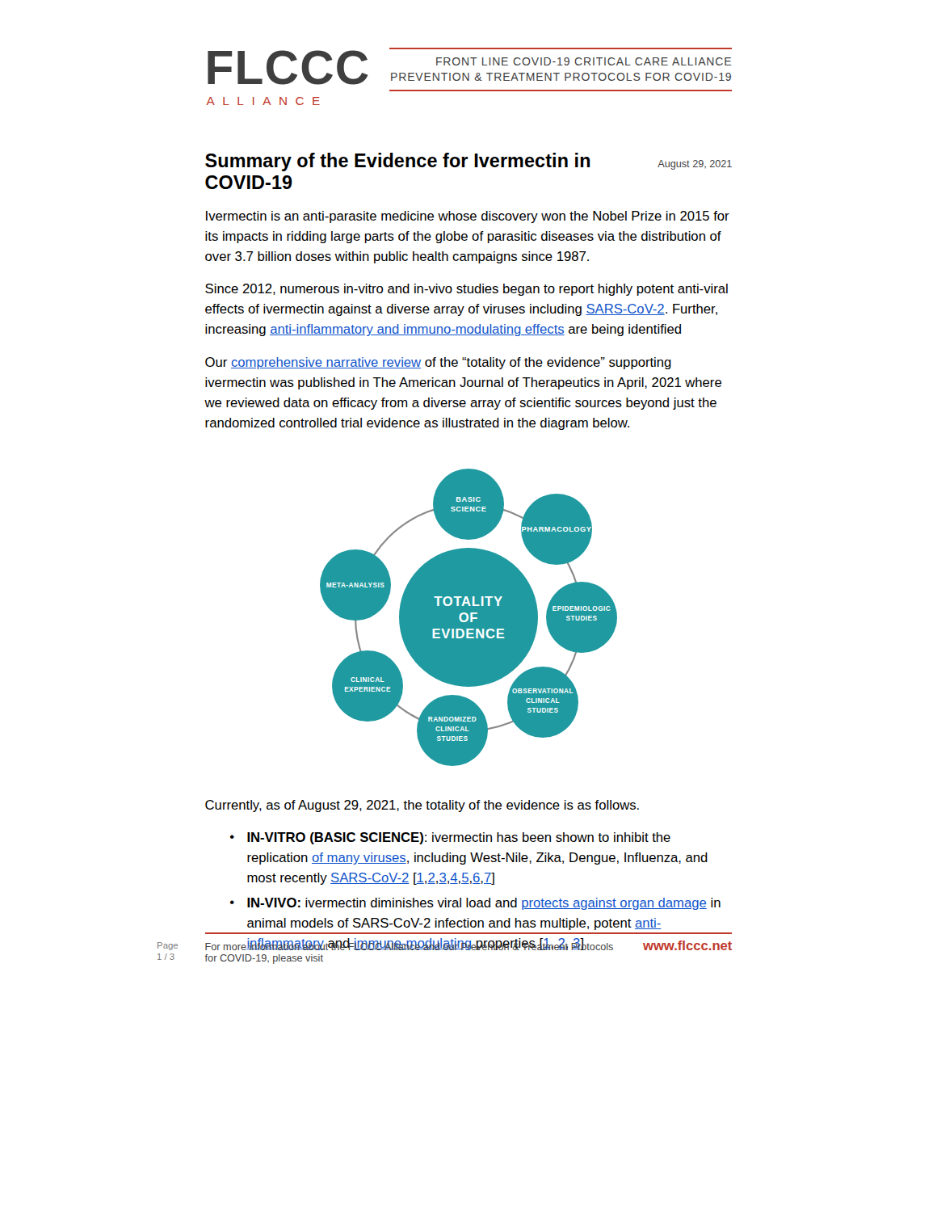FLCCC ALLIANCE
Front Line COVID-19 Critical Care Alliance
Prevention & Treatment Protocols for COVID-19
Summary of the Evidence for Ivermectin in COVID-19
August 29, 2021
Ivermectin is an anti-parasite medicine whose discovery won the Nobel Prize in 2015 for its impacts in ridding large parts of the globe of parasitic diseases via the distribution of over 3.7 billion doses within public health campaigns since 1987.
Since 2012, numerous in-vitro and in-vivo studies began to report highly potent anti-viral effects of ivermectin against a diverse array of viruses including SARS-CoV-2. Further, increasing anti-inflammatory and immuno-modulating effects are being identified
Our comprehensive narrative review of the “totality of the evidence” supporting ivermectin was published in The American Journal of Therapeutics in April, 2021 where we reviewed data on efficacy from a diverse array of scientific sources beyond just the randomized controlled trial evidence as illustrated in the diagram below.
TOTALITY OF EVIDENCE BASIC SCIENCE PHARMACOLOGY EPIDEMIOLOGIC STUDIES OBSERVATIONAL CLINICAL STUDIES RANDOMIZED CLINICAL STUDIES CLINICAL EXPERIENCE META-ANALYSIS
Currently, as of August 29, 2021, the totality of the evidence is as follows.
IN-VITRO (BASIC SCIENCE): ivermectin has been shown to inhibit the replication of many viruses, including West-Nile, Zika, Dengue, Influenza, and most recently SARS-CoV-2 [1,2,3,4,5,6,7]
IN-VIVO: ivermectin diminishes viral load and protects against organ damage in animal models of SARS-CoV-2 infection and has multiple, potent anti-inflammatory and immune-modulating properties [1, 2, 3]
Page
1 / 3
For more information about the FLCCC Alliance and our Prevention & Treatment Protocols for COVID-19, please visit
www.flccc.net